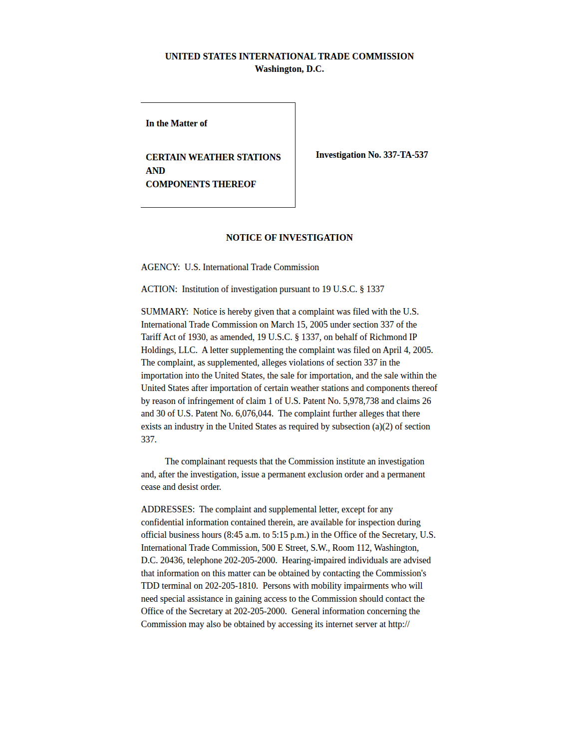UNITED STATES INTERNATIONAL TRADE COMMISSION Washington, D.C.
| In the Matter of CERTAIN WEATHER STATIONS AND COMPONENTS THEREOF | Investigation No. 337-TA-537 |
NOTICE OF INVESTIGATION
AGENCY: U.S. International Trade Commission
ACTION: Institution of investigation pursuant to 19 U.S.C. § 1337
SUMMARY: Notice is hereby given that a complaint was filed with the U.S. International Trade Commission on March 15, 2005 under section 337 of the Tariff Act of 1930, as amended, 19 U.S.C. § 1337, on behalf of Richmond IP Holdings, LLC. A letter supplementing the complaint was filed on April 4, 2005. The complaint, as supplemented, alleges violations of section 337 in the importation into the United States, the sale for importation, and the sale within the United States after importation of certain weather stations and components thereof by reason of infringement of claim 1 of U.S. Patent No. 5,978,738 and claims 26 and 30 of U.S. Patent No. 6,076,044. The complaint further alleges that there exists an industry in the United States as required by subsection (a)(2) of section 337.
The complainant requests that the Commission institute an investigation and, after the investigation, issue a permanent exclusion order and a permanent cease and desist order.
ADDRESSES: The complaint and supplemental letter, except for any confidential information contained therein, are available for inspection during official business hours (8:45 a.m. to 5:15 p.m.) in the Office of the Secretary, U.S. International Trade Commission, 500 E Street, S.W., Room 112, Washington, D.C. 20436, telephone 202-205-2000. Hearing-impaired individuals are advised that information on this matter can be obtained by contacting the Commission's TDD terminal on 202-205-1810. Persons with mobility impairments who will need special assistance in gaining access to the Commission should contact the Office of the Secretary at 202-205-2000. General information concerning the Commission may also be obtained by accessing its internet server at http://